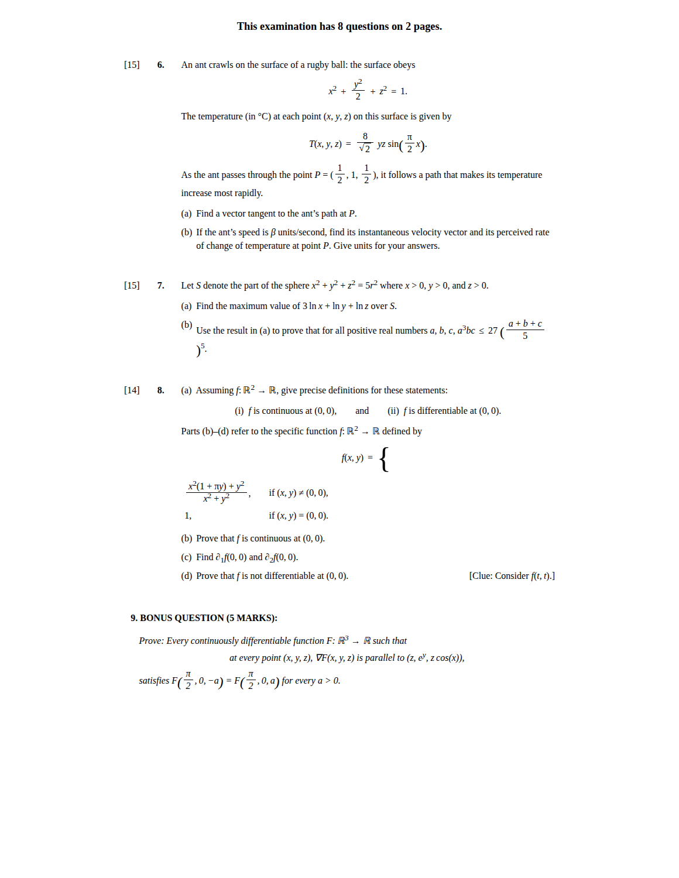This examination has 8 questions on 2 pages.
[15]
6.
An ant crawls on the surface of a rugby ball: the surface obeys
x2 + y22 + z2 = 1.
The temperature (in °C) at each point (x, y, z) on this surface is given by
T(x, y, z) = 82 yz sin(π 2 x).
As the ant passes through the point P = (12, 1, 12), it follows a path that makes its temperature increase most rapidly.
(a) Find a vector tangent to the ant’s path at P.
(b) If the ant’s speed is β units/second, find its instantaneous velocity vector and its perceived rate of change of temperature at point P. Give units for your answers.
[15]
7.
Let S denote the part of the sphere x2 + y2 + z2 = 5r2 where x > 0, y > 0, and z > 0.
(a) Find the maximum value of 3 ln x + ln y + ln z over S.
(b) Use the result in (a) to prove that for all positive real numbers a, b, c, a3bc ≤ 27 (a + b + c 5)5.
[14]
8.
(a) Assuming f: ℝ2 → ℝ, give precise definitions for these statements:
(i) f is continuous at (0, 0),  and  (ii) f is differentiable at (0, 0).
Parts (b)–(d) refer to the specific function f: ℝ2 → ℝ defined by
f(x, y) = {
| x 2 (1 + π y ) + y 2 x 2 + y 2 , | if ( x , y ) ≠ (0, 0), |
| 1, | if ( x , y ) = (0, 0). |
(b) Prove that f is continuous at (0, 0).
(c) Find ∂1f(0, 0) and ∂2f(0, 0).
(d)[Clue: Consider f(t, t).] Prove that f is not differentiable at (0, 0).
9. BONUS QUESTION (5 MARKS):
Prove: Every continuously differentiable function F: ℝ3 → ℝ such that at every point (x, y, z), ∇F(x, y, z) is parallel to (z, ey, z cos(x)), satisfies F(π 2, 0, −a) = F(π 2, 0, a) for every a > 0.